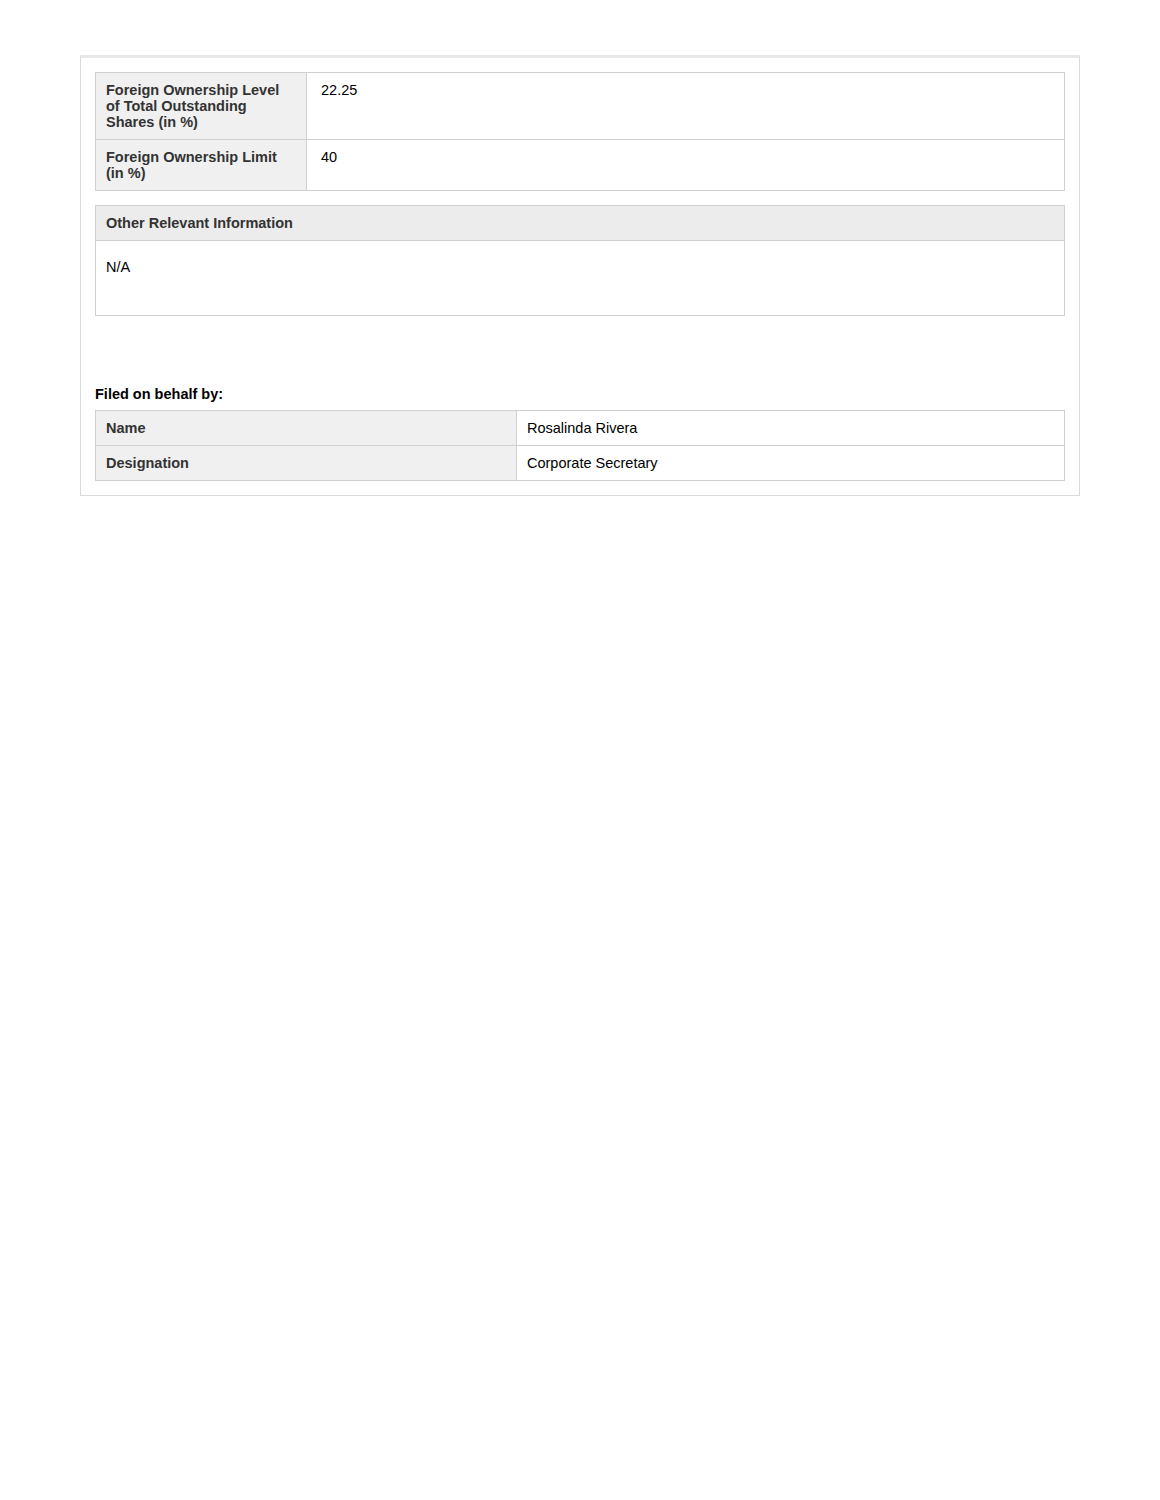| Foreign Ownership Level of Total Outstanding Shares (in %) | 22.25 |
| Foreign Ownership Limit (in %) | 40 |
Other Relevant Information
N/A
Filed on behalf by:
| Name | Rosalinda Rivera |
| Designation | Corporate Secretary |